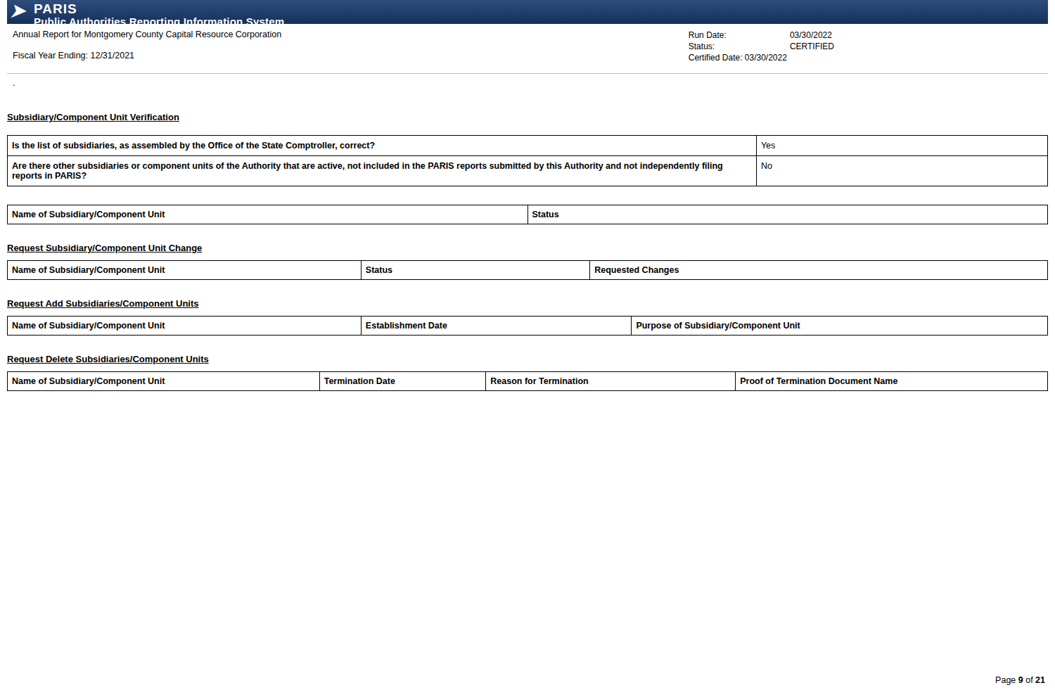➤
PARIS
Public Authorities Reporting Information System
Annual Report for Montgomery County Capital Resource Corporation
Fiscal Year Ending: 12/31/2021
| Run Date: | 03/30/2022 |
| Status: | CERTIFIED |
| Certified Date: 03/30/2022 | |
.
Subsidiary/Component Unit Verification
| Is the list of subsidiaries, as assembled by the Office of the State Comptroller, correct? | Yes |
| Are there other subsidiaries or component units of the Authority that are active, not included in the PARIS reports submitted by this Authority and not independently filing reports in PARIS? | No |
| Name of Subsidiary/Component Unit | Status |
| --- | --- |
Request Subsidiary/Component Unit Change
| Name of Subsidiary/Component Unit | Status | Requested Changes |
| --- | --- | --- |
Request Add Subsidiaries/Component Units
| Name of Subsidiary/Component Unit | Establishment Date | Purpose of Subsidiary/Component Unit |
| --- | --- | --- |
Request Delete Subsidiaries/Component Units
| Name of Subsidiary/Component Unit | Termination Date | Reason for Termination | Proof of Termination Document Name |
| --- | --- | --- | --- |
Page 9 of 21